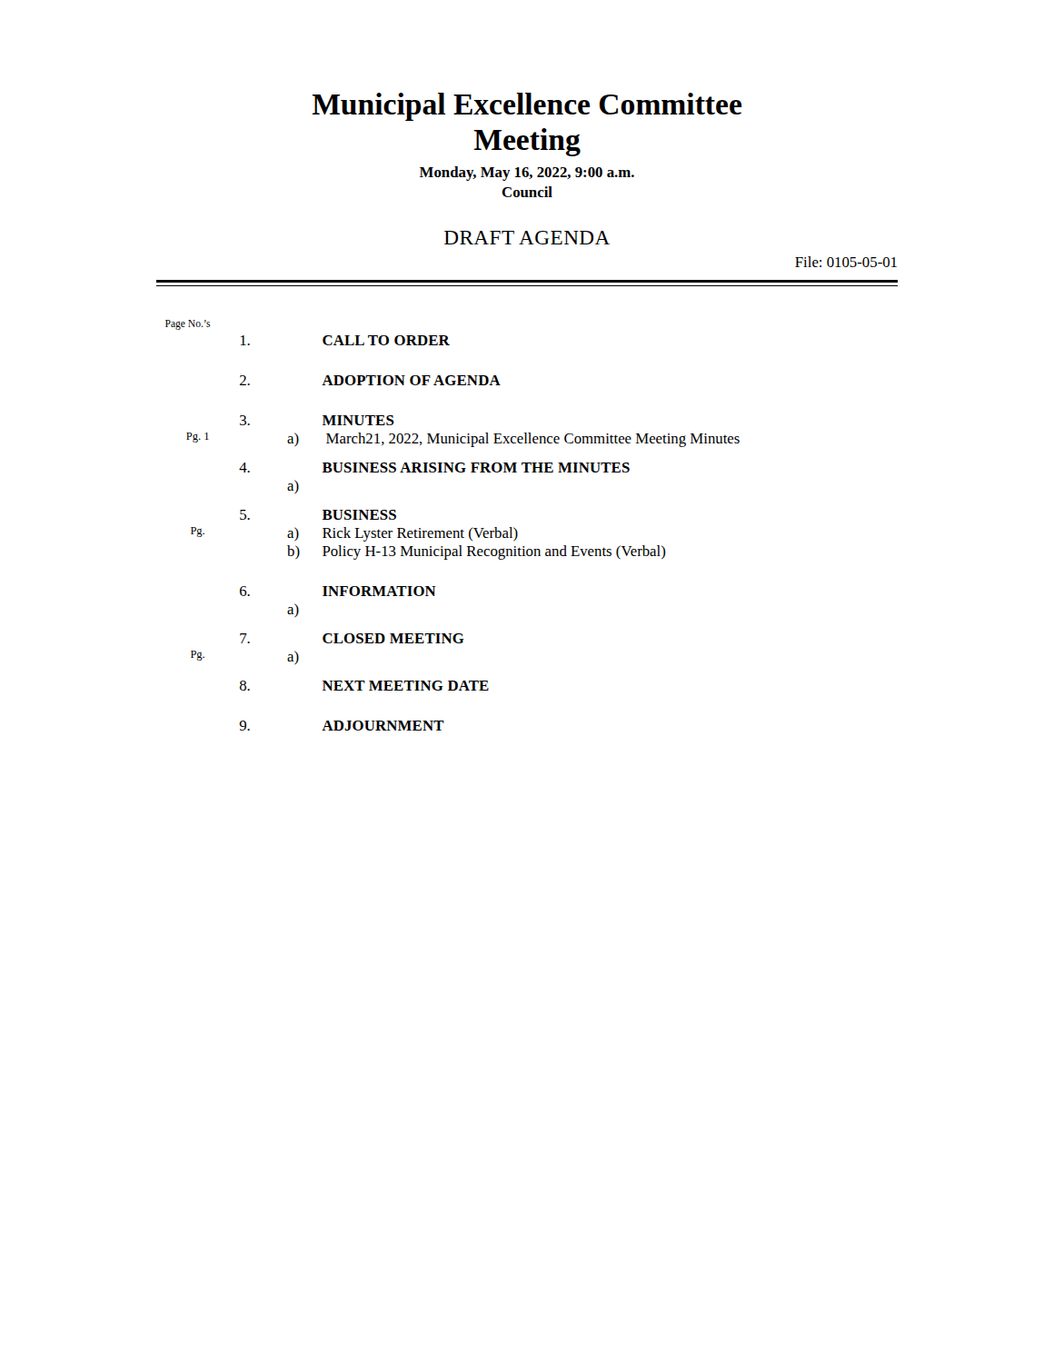Municipal Excellence Committee
Meeting
Monday, May 16, 2022, 9:00 a.m.
Council
DRAFT AGENDA
File: 0105-05-01
Page No.’s
| | 1. | | CALL TO ORDER |
| | 2. | | ADOPTION OF AGENDA |
| | 3. | | MINUTES |
| Pg. 1 | | a) | March21, 2022, Municipal Excellence Committee Meeting Minutes |
| | 4. | | BUSINESS ARISING FROM THE MINUTES |
| | | a) | |
| | 5. | | BUSINESS |
| Pg. | | a) | Rick Lyster Retirement (Verbal) |
| | | b) | Policy H-13 Municipal Recognition and Events (Verbal) |
| | 6. | | INFORMATION |
| | | a) | |
| | 7. | | CLOSED MEETING |
| Pg. | | a) | |
| | 8. | | NEXT MEETING DATE |
| | 9. | | ADJOURNMENT |